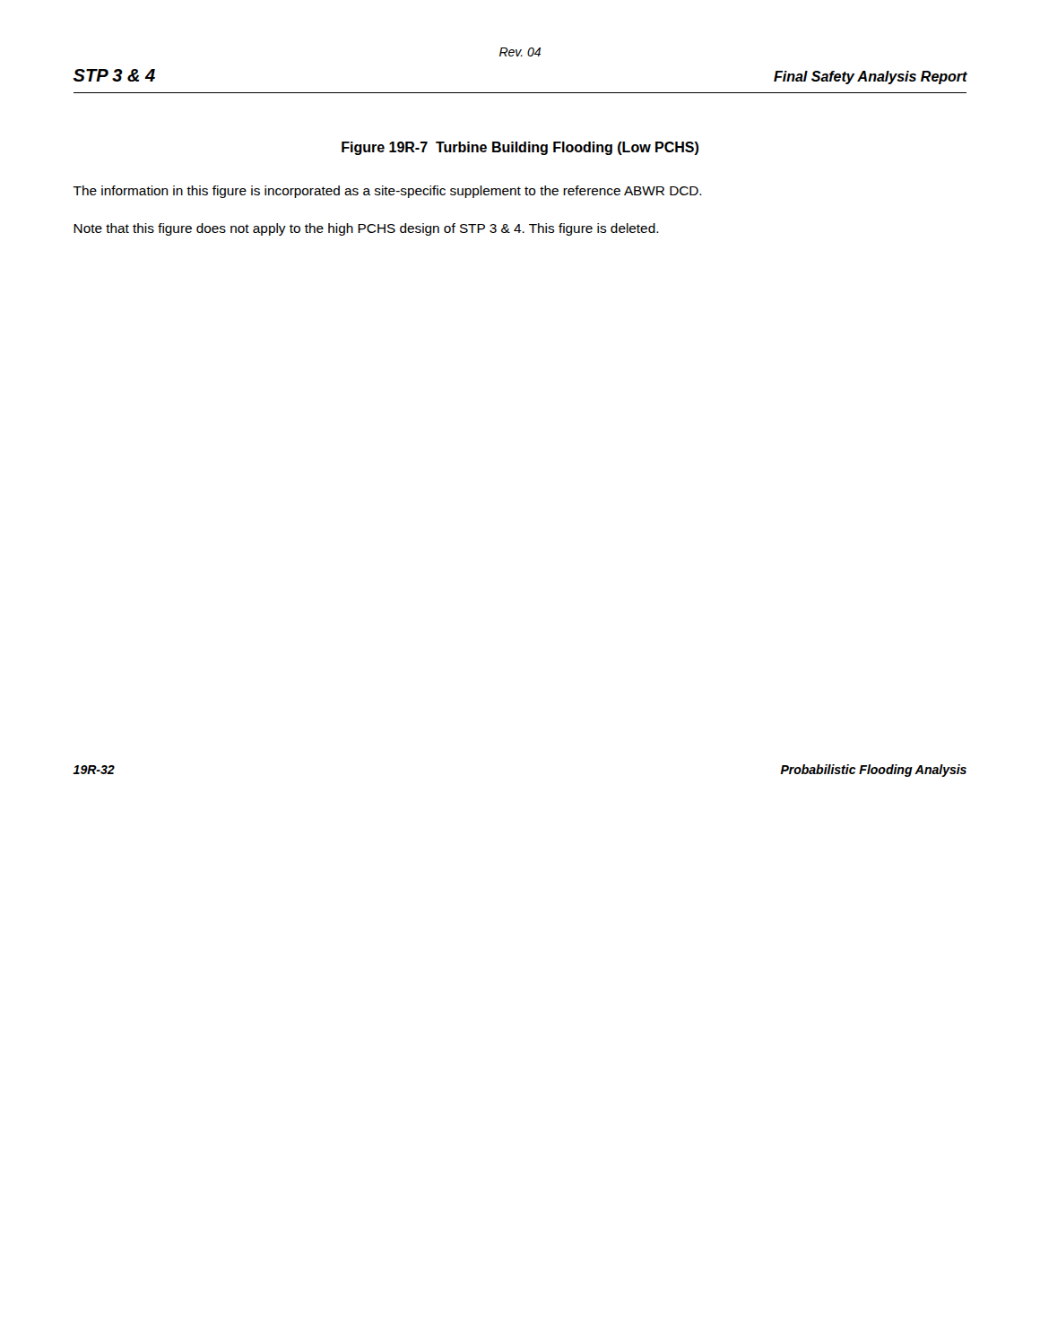Rev. 04
STP 3 & 4
Final Safety Analysis Report
Figure 19R-7 Turbine Building Flooding (Low PCHS)
The information in this figure is incorporated as a site-specific supplement to the reference ABWR DCD.
Note that this figure does not apply to the high PCHS design of STP 3 & 4. This figure is deleted.
19R-32 Probabilistic Flooding Analysis